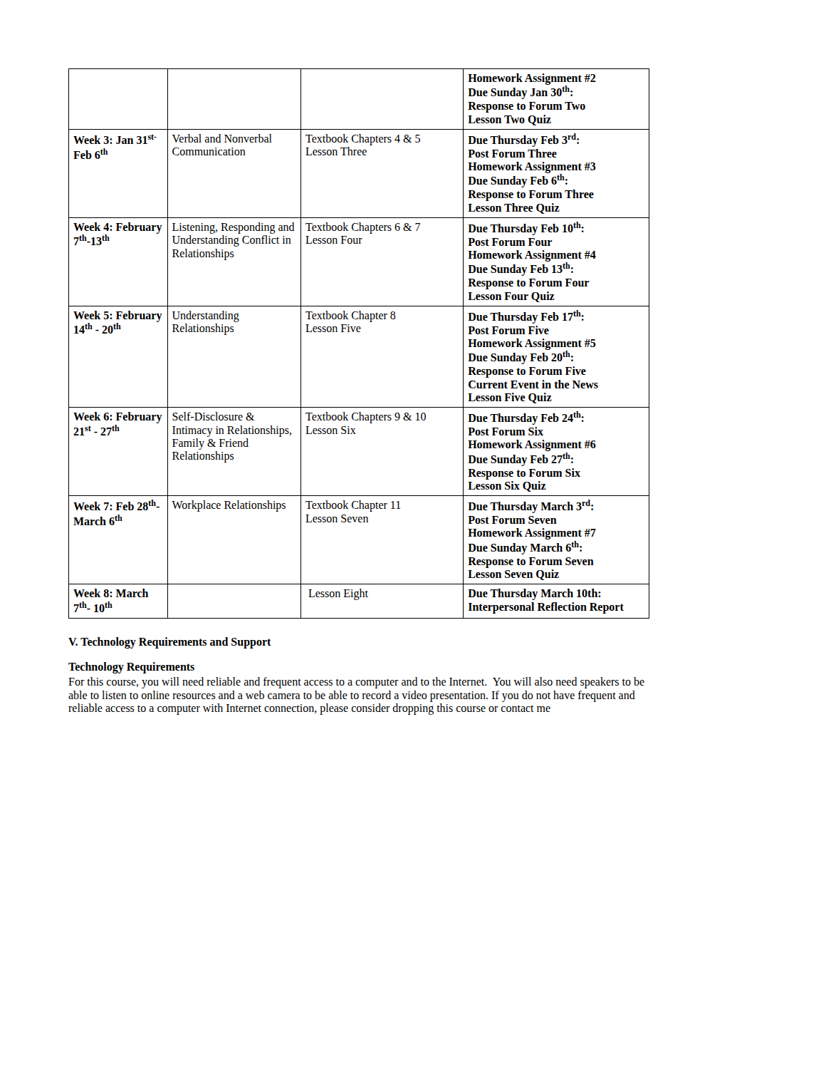| | | | Homework Assignment #2 Due Sunday Jan 30 th : Response to Forum Two Lesson Two Quiz |
| Week 3: Jan 31 st- Feb 6 th | Verbal and Nonverbal Communication | Textbook Chapters 4 & 5 Lesson Three | Due Thursday Feb 3 rd : Post Forum Three Homework Assignment #3 Due Sunday Feb 6 th : Response to Forum Three Lesson Three Quiz |
| Week 4: February 7 th -13 th | Listening, Responding and Understanding Conflict in Relationships | Textbook Chapters 6 & 7 Lesson Four | Due Thursday Feb 10 th : Post Forum Four Homework Assignment #4 Due Sunday Feb 13 th : Response to Forum Four Lesson Four Quiz |
| Week 5: February 14 th - 20 th | Understanding Relationships | Textbook Chapter 8 Lesson Five | Due Thursday Feb 17 th : Post Forum Five Homework Assignment #5 Due Sunday Feb 20 th : Response to Forum Five Current Event in the News Lesson Five Quiz |
| Week 6: February 21 st - 27 th | Self-Disclosure & Intimacy in Relationships, Family & Friend Relationships | Textbook Chapters 9 & 10 Lesson Six | Due Thursday Feb 24 th : Post Forum Six Homework Assignment #6 Due Sunday Feb 27 th : Response to Forum Six Lesson Six Quiz |
| Week 7: Feb 28 th -March 6 th | Workplace Relationships | Textbook Chapter 11 Lesson Seven | Due Thursday March 3 rd : Post Forum Seven Homework Assignment #7 Due Sunday March 6 th : Response to Forum Seven Lesson Seven Quiz |
| Week 8: March 7 th - 10 th | | Lesson Eight | Due Thursday March 10th: Interpersonal Reflection Report |
V. Technology Requirements and Support
Technology Requirements
For this course, you will need reliable and frequent access to a computer and to the Internet. You will also need speakers to be able to listen to online resources and a web camera to be able to record a video presentation. If you do not have frequent and reliable access to a computer with Internet connection, please consider dropping this course or contact me